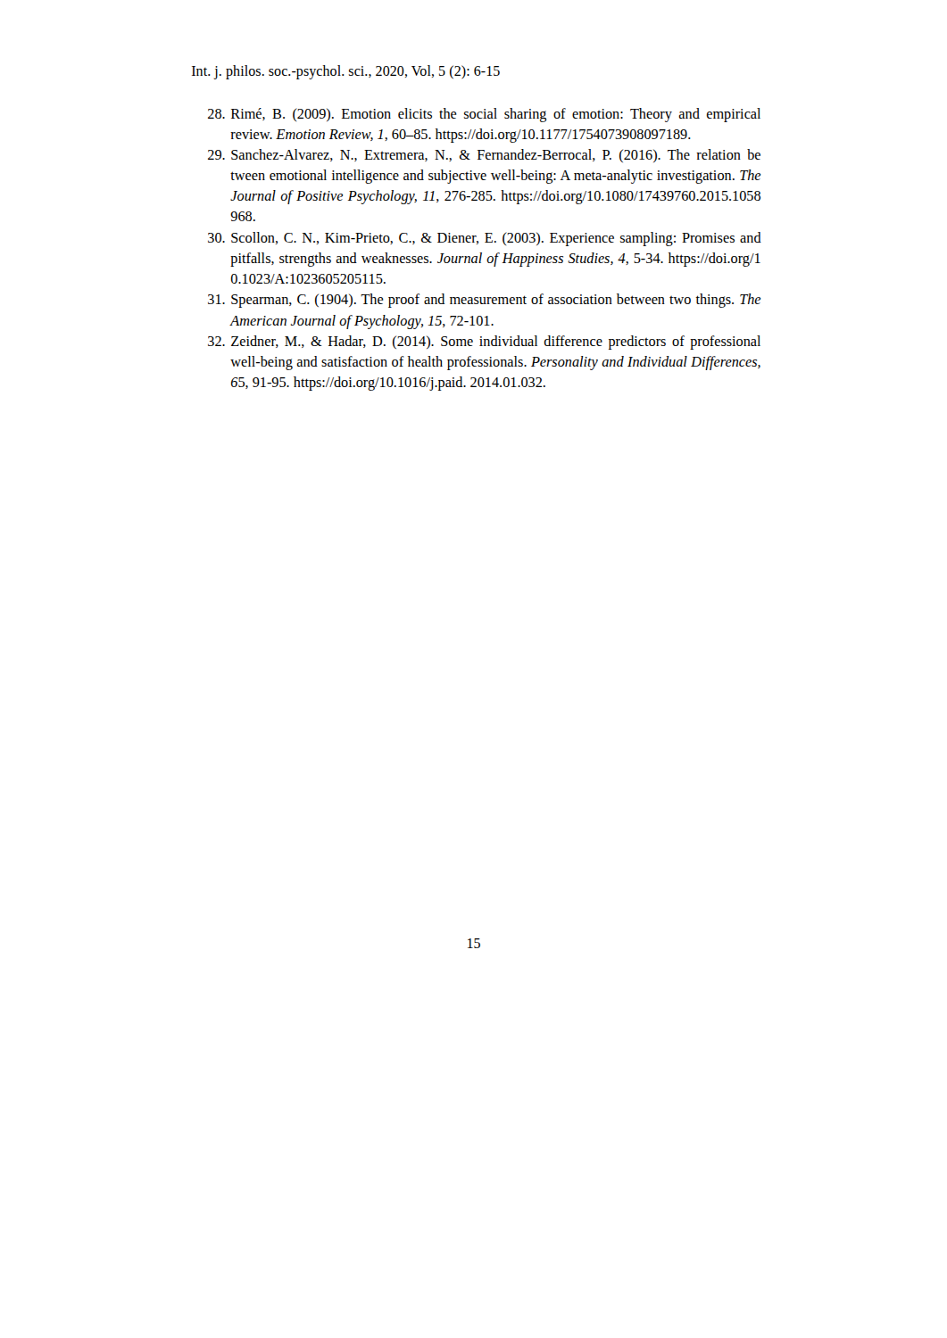Int. j. philos. soc.-psychol. sci., 2020, Vol, 5 (2): 6-15
Rimé, B. (2009). Emotion elicits the social sharing of emotion: Theory and empirical review. Emotion Review, 1, 60–85. https://doi.org/10.1177/1754073908097189.
Sanchez-Alvarez, N., Extremera, N., & Fernandez-Berrocal, P. (2016). The relation be tween emotional intelligence and subjective well-being: A meta-analytic investigation. The Journal of Positive Psychology, 11, 276-285. https://doi.org/10.1080/17439760.2015.1058968.
Scollon, C. N., Kim-Prieto, C., & Diener, E. (2003). Experience sampling: Promises and pitfalls, strengths and weaknesses. Journal of Happiness Studies, 4, 5-34. https://doi.org/10.1023/A:1023605205115.
Spearman, C. (1904). The proof and measurement of association between two things. The American Journal of Psychology, 15, 72-101.
Zeidner, M., & Hadar, D. (2014). Some individual difference predictors of professional well-being and satisfaction of health professionals. Personality and Individual Differences, 65, 91-95. https://doi.org/10.1016/j.paid. 2014.01.032.
15